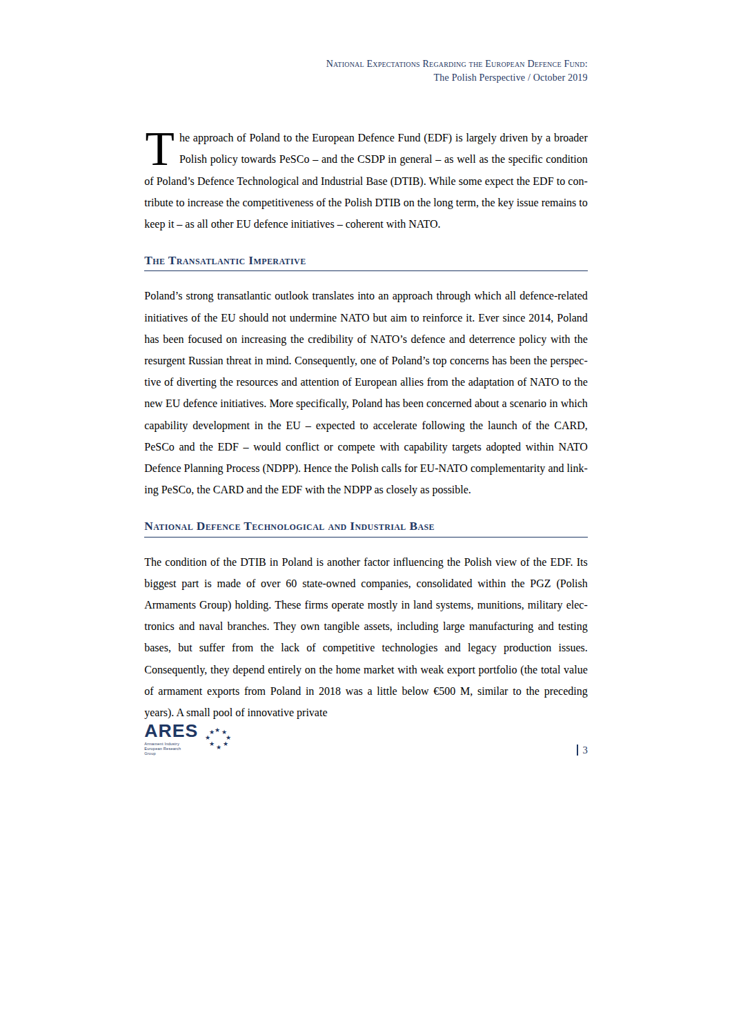National Expectations Regarding the European Defence Fund:
The Polish Perspective / October 2019
The approach of Poland to the European Defence Fund (EDF) is largely driven by a broader Polish policy towards PeSCo – and the CSDP in general – as well as the specific condition of Poland’s Defence Technological and Industrial Base (DTIB). While some expect the EDF to contribute to increase the competitiveness of the Polish DTIB on the long term, the key issue remains to keep it – as all other EU defence initiatives – coherent with NATO.
The Transatlantic Imperative
Poland’s strong transatlantic outlook translates into an approach through which all defence-related initiatives of the EU should not undermine NATO but aim to reinforce it. Ever since 2014, Poland has been focused on increasing the credibility of NATO’s defence and deterrence policy with the resurgent Russian threat in mind. Consequently, one of Poland’s top concerns has been the perspective of diverting the resources and attention of European allies from the adaptation of NATO to the new EU defence initiatives. More specifically, Poland has been concerned about a scenario in which capability development in the EU – expected to accelerate following the launch of the CARD, PeSCo and the EDF – would conflict or compete with capability targets adopted within NATO Defence Planning Process (NDPP). Hence the Polish calls for EU-NATO complementarity and linking PeSCo, the CARD and the EDF with the NDPP as closely as possible.
National Defence Technological and Industrial Base
The condition of the DTIB in Poland is another factor influencing the Polish view of the EDF. Its biggest part is made of over 60 state-owned companies, consolidated within the PGZ (Polish Armaments Group) holding. These firms operate mostly in land systems, munitions, military electronics and naval branches. They own tangible assets, including large manufacturing and testing bases, but suffer from the lack of competitive technologies and legacy production issues. Consequently, they depend entirely on the home market with weak export portfolio (the total value of armament exports from Poland in 2018 was a little below €500 M, similar to the preceding years). A small pool of innovative private
ARES
Armament Industry
European Research
Group
★ ★ ★ ★ ★ ★ ★ ★
3